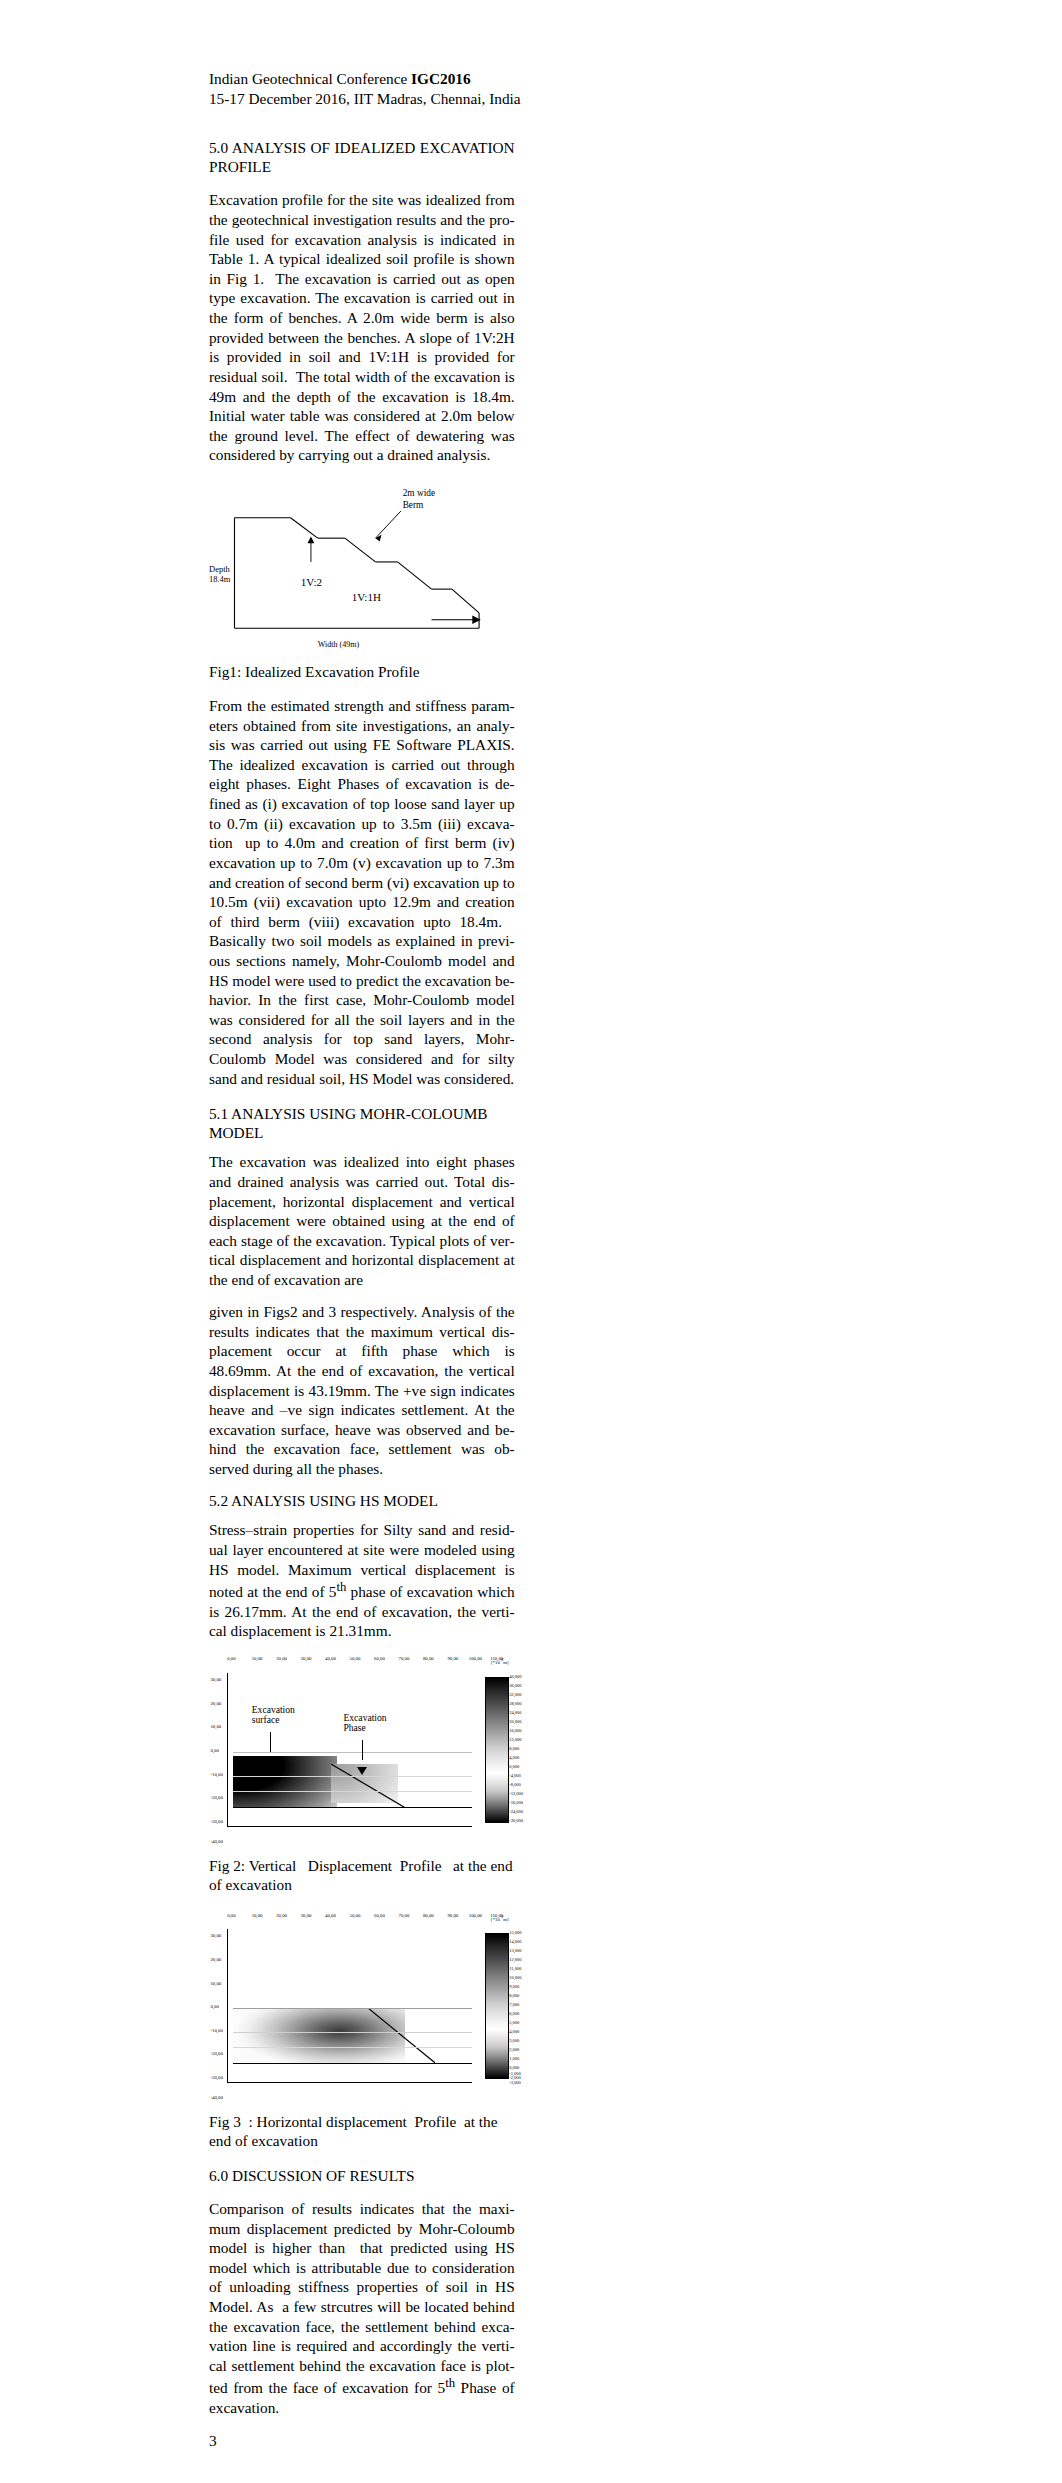Indian Geotechnical Conference IGC2016
15-17 December 2016, IIT Madras, Chennai, India
5.0 Analysis of Idealized Excavation Profile
Excavation profile for the site was idealized from the geotechnical investigation results and the profile used for excavation analysis is indicated in Table 1. A typical idealized soil profile is shown in Fig 1. The excavation is carried out as open type excavation. The excavation is carried out in the form of benches. A 2.0m wide berm is also provided between the benches. A slope of 1V:2H is provided in soil and 1V:1H is provided for residual soil. The total width of the excavation is 49m and the depth of the excavation is 18.4m. Initial water table was considered at 2.0m below the ground level. The effect of dewatering was considered by carrying out a drained analysis.
2m wide Berm Depth 18.4m 1V:2 1V:1H Width (49m)
Fig1: Idealized Excavation Profile
From the estimated strength and stiffness parameters obtained from site investigations, an analysis was carried out using FE Software PLAXIS. The idealized excavation is carried out through eight phases. Eight Phases of excavation is defined as (i) excavation of top loose sand layer up to 0.7m (ii) excavation up to 3.5m (iii) excavation up to 4.0m and creation of first berm (iv) excavation up to 7.0m (v) excavation up to 7.3m and creation of second berm (vi) excavation up to 10.5m (vii) excavation upto 12.9m and creation of third berm (viii) excavation upto 18.4m. Basically two soil models as explained in previous sections namely, Mohr-Coulomb model and HS model were used to predict the excavation behavior. In the first case, Mohr-Coulomb model was considered for all the soil layers and in the second analysis for top sand layers, Mohr-Coulomb Model was considered and for silty sand and residual soil, HS Model was considered.
5.1 Analysis using Mohr-Coloumb Model
The excavation was idealized into eight phases and drained analysis was carried out. Total displacement, horizontal displacement and vertical displacement were obtained using at the end of each stage of the excavation. Typical plots of vertical displacement and horizontal displacement at the end of excavation are
given in Figs2 and 3 respectively. Analysis of the results indicates that the maximum vertical displacement occur at fifth phase which is 48.69mm. At the end of excavation, the vertical displacement is 43.19mm. The +ve sign indicates heave and –ve sign indicates settlement. At the excavation surface, heave was observed and behind the excavation face, settlement was observed during all the phases.
5.2 Analysis using HS Model
Stress–strain properties for Silty sand and residual layer encountered at site were modeled using HS model. Maximum vertical displacement is noted at the end of 5th phase of excavation which is 26.17mm. At the end of excavation, the vertical displacement is 21.31mm.
0,00
10,00
20,00
30,00
40,00
50,00
60,00
70,00
80,00
90,00
100,00
110,00
30,00
20,00
10,00
0,00
-10,00
-20,00
-30,00
-40,00
Excavation
surface
Excavation
Phase
40,000 36,000 32,000 28,000 24,000 20,000 16,000 12,000 8,000 4,000 0,000 -4,000 -8,000 -12,000 -16,000 -24,000 -30,000
[*10-3m]
Fig 2: Vertical Displacement Profile at the end of excavation
0,00
10,00
20,00
30,00
40,00
50,00
60,00
70,00
80,00
90,00
100,00
110,00
30,00
20,00
10,00
0,00
-10,00
-20,00
-30,00
-40,00
15,000 14,000 13,000 12,000 11,000 10,000 9,000 8,000 7,000 6,000 5,000 4,000 3,000 2,000 1,000 0,000 -1,000 -2,000 -3,000
[*10-3m]
Fig 3 : Horizontal displacement Profile at the end of excavation
6.0 Discussion of Results
Comparison of results indicates that the maximum displacement predicted by Mohr-Coloumb model is higher than that predicted using HS model which is attributable due to consideration of unloading stiffness properties of soil in HS Model. As a few strcutres will be located behind the excavation face, the settlement behind excavation line is required and accordingly the vertical settlement behind the excavation face is plotted from the face of excavation for 5th Phase of excavation.
3